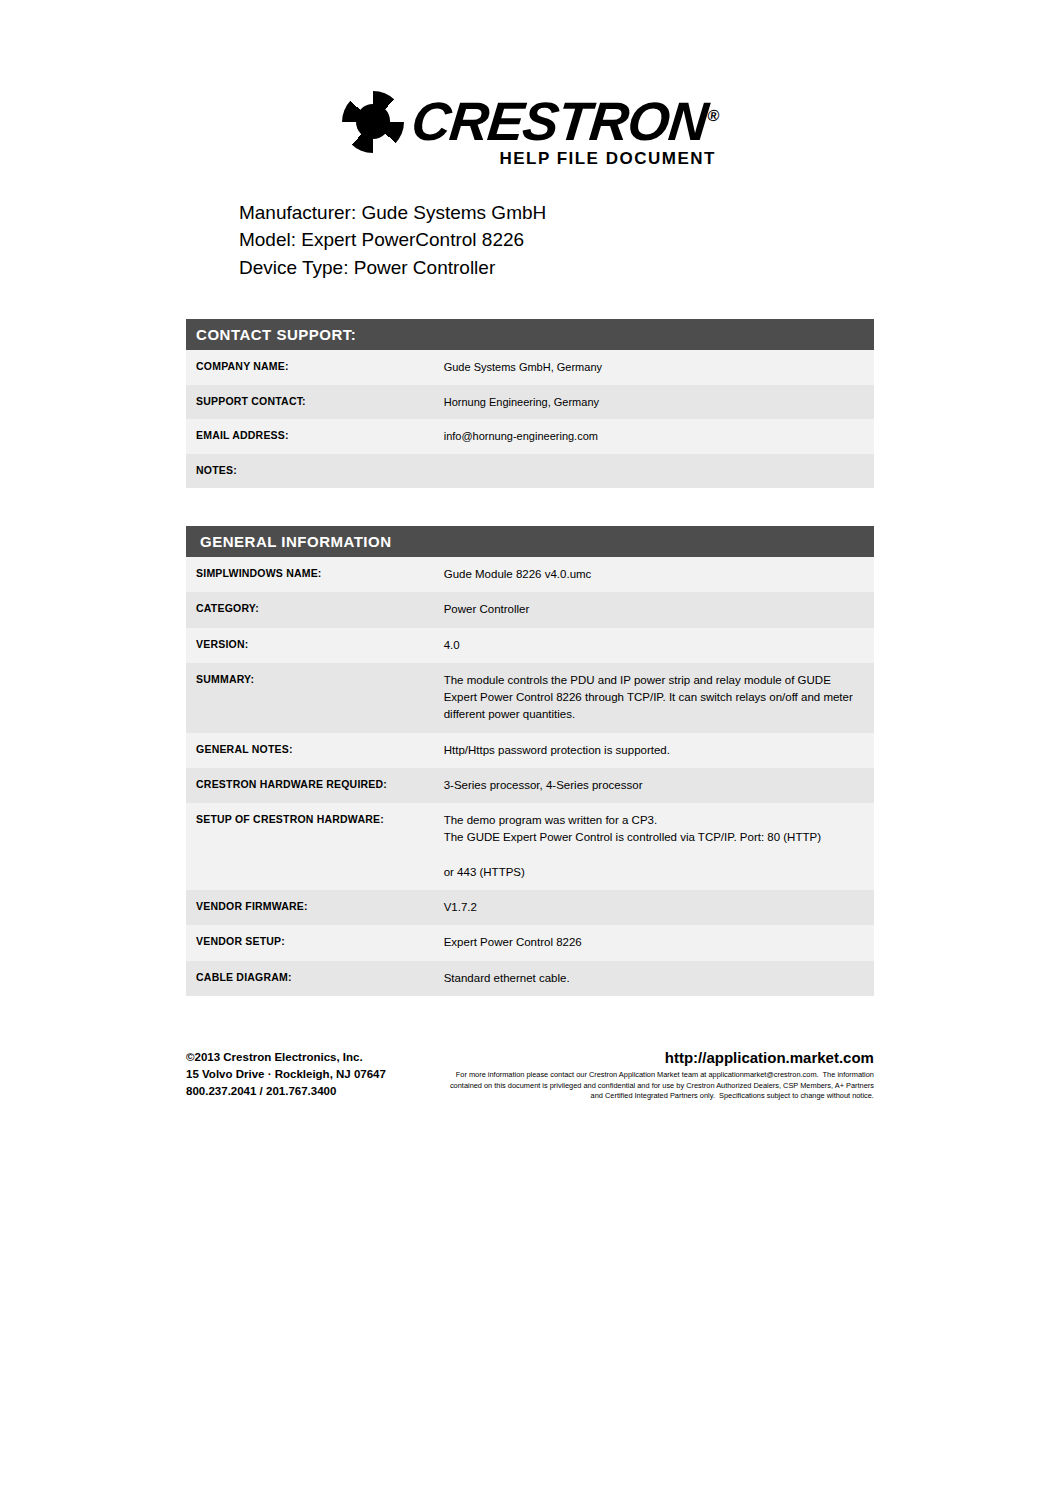CRESTRON®
HELP FILE DOCUMENT
Manufacturer: Gude Systems GmbH
Model: Expert PowerControl 8226
Device Type: Power Controller
CONTACT SUPPORT:
| COMPANY NAME: | Gude Systems GmbH, Germany |
| SUPPORT CONTACT: | Hornung Engineering, Germany |
| EMAIL ADDRESS: | info@hornung-engineering.com |
| NOTES: | |
GENERAL INFORMATION
| SIMPLWINDOWS NAME: | Gude Module 8226 v4.0.umc |
| CATEGORY: | Power Controller |
| VERSION: | 4.0 |
| SUMMARY: | The module controls the PDU and IP power strip and relay module of GUDE Expert Power Control 8226 through TCP/IP. It can switch relays on/off and meter different power quantities. |
| GENERAL NOTES: | Http/Https password protection is supported. |
| CRESTRON HARDWARE REQUIRED: | 3-Series processor, 4-Series processor |
| SETUP OF CRESTRON HARDWARE: | The demo program was written for a CP3. The GUDE Expert Power Control is controlled via TCP/IP. Port: 80 (HTTP) or 443 (HTTPS) |
| VENDOR FIRMWARE: | V1.7.2 |
| VENDOR SETUP: | Expert Power Control 8226 |
| CABLE DIAGRAM: | Standard ethernet cable. |
©2013 Crestron Electronics, Inc.
15 Volvo Drive · Rockleigh, NJ 07647
800.237.2041 / 201.767.3400
http://application.market.com
For more information please contact our Crestron Application Market team at applicationmarket@crestron.com. The information contained on this document is privileged and confidential and for use by Crestron Authorized Dealers, CSP Members, A+ Partners and Certified Integrated Partners only. Specifications subject to change without notice.